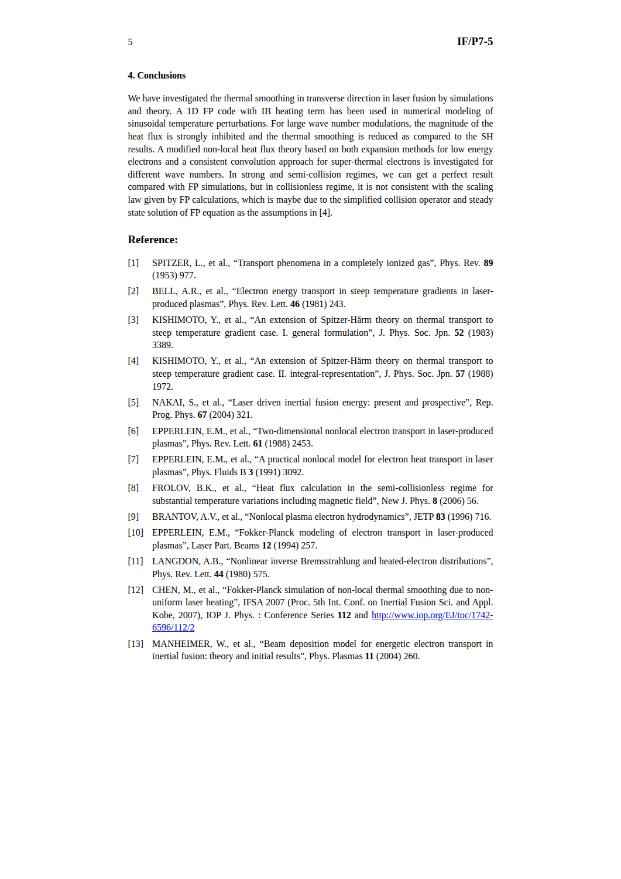5
IF/P7-5
4. Conclusions
We have investigated the thermal smoothing in transverse direction in laser fusion by simulations and theory. A 1D FP code with IB heating term has been used in numerical modeling of sinusoidal temperature perturbations. For large wave number modulations, the magnitude of the heat flux is strongly inhibited and the thermal smoothing is reduced as compared to the SH results. A modified non-local heat flux theory based on both expansion methods for low energy electrons and a consistent convolution approach for super-thermal electrons is investigated for different wave numbers. In strong and semi-collision regimes, we can get a perfect result compared with FP simulations, but in collisionless regime, it is not consistent with the scaling law given by FP calculations, which is maybe due to the simplified collision operator and steady state solution of FP equation as the assumptions in [4].
Reference:
[1] SPITZER, L., et al., “Transport phenomena in a completely ionized gas”, Phys. Rev. 89 (1953) 977.
[2] BELL, A.R., et al., “Electron energy transport in steep temperature gradients in laser-produced plasmas”, Phys. Rev. Lett. 46 (1981) 243.
[3] KISHIMOTO, Y., et al., “An extension of Spitzer-Härm theory on thermal transport to steep temperature gradient case. I. general formulation”, J. Phys. Soc. Jpn. 52 (1983) 3389.
[4] KISHIMOTO, Y., et al., “An extension of Spitzer-Härm theory on thermal transport to steep temperature gradient case. II. integral-representation”, J. Phys. Soc. Jpn. 57 (1988) 1972.
[5] NAKAI, S., et al., “Laser driven inertial fusion energy: present and prospective”, Rep. Prog. Phys. 67 (2004) 321.
[6] EPPERLEIN, E.M., et al., “Two-dimensional nonlocal electron transport in laser-produced plasmas”, Phys. Rev. Lett. 61 (1988) 2453.
[7] EPPERLEIN, E.M., et al., “A practical nonlocal model for electron heat transport in laser plasmas”, Phys. Fluids B 3 (1991) 3092.
[8] FROLOV, B.K., et al., “Heat flux calculation in the semi-collisionless regime for substantial temperature variations including magnetic field”, New J. Phys. 8 (2006) 56.
[9] BRANTOV, A.V., et al., “Nonlocal plasma electron hydrodynamics”, JETP 83 (1996) 716.
[10] EPPERLEIN, E.M., “Fokker-Planck modeling of electron transport in laser-produced plasmas”, Laser Part. Beams 12 (1994) 257.
[11] LANGDON, A.B., “Nonlinear inverse Bremsstrahlung and heated-electron distributions”, Phys. Rev. Lett. 44 (1980) 575.
[12] CHEN, M., et al., “Fokker-Planck simulation of non-local thermal smoothing due to non-uniform laser heating”, IFSA 2007 (Proc. 5th Int. Conf. on Inertial Fusion Sci. and Appl. Kobe, 2007), IOP J. Phys. : Conference Series 112 and http://www.iop.org/EJ/toc/1742-6596/112/2
[13] MANHEIMER, W., et al., “Beam deposition model for energetic electron transport in inertial fusion: theory and initial results”, Phys. Plasmas 11 (2004) 260.